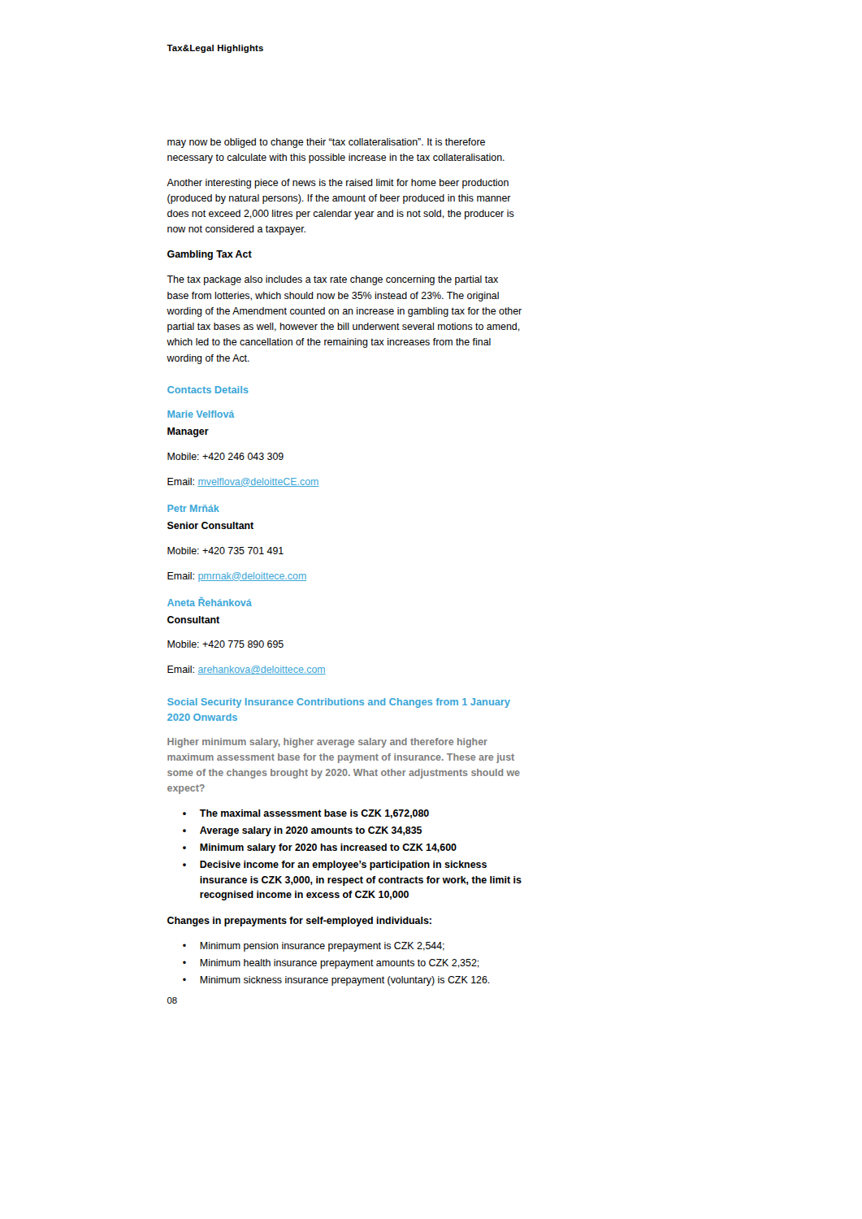Tax&Legal Highlights
may now be obliged to change their “tax collateralisation”. It is therefore necessary to calculate with this possible increase in the tax collateralisation.
Another interesting piece of news is the raised limit for home beer production (produced by natural persons). If the amount of beer produced in this manner does not exceed 2,000 litres per calendar year and is not sold, the producer is now not considered a taxpayer.
Gambling Tax Act
The tax package also includes a tax rate change concerning the partial tax base from lotteries, which should now be 35% instead of 23%. The original wording of the Amendment counted on an increase in gambling tax for the other partial tax bases as well, however the bill underwent several motions to amend, which led to the cancellation of the remaining tax increases from the final wording of the Act.
Contacts Details
Marie Velflová
Manager
Mobile: +420 246 043 309
Email: mvelflova@deloitteCE.com
Petr Mrňák
Senior Consultant
Mobile: +420 735 701 491
Email: pmrnak@deloittece.com
Aneta Řehánková
Consultant
Mobile: +420 775 890 695
Email: arehankova@deloittece.com
Social Security Insurance Contributions and Changes from 1 January 2020 Onwards
Higher minimum salary, higher average salary and therefore higher maximum assessment base for the payment of insurance. These are just some of the changes brought by 2020. What other adjustments should we expect?
The maximal assessment base is CZK 1,672,080
Average salary in 2020 amounts to CZK 34,835
Minimum salary for 2020 has increased to CZK 14,600
Decisive income for an employee’s participation in sickness insurance is CZK 3,000, in respect of contracts for work, the limit is recognised income in excess of CZK 10,000
Changes in prepayments for self-employed individuals:
Minimum pension insurance prepayment is CZK 2,544;
Minimum health insurance prepayment amounts to CZK 2,352;
Minimum sickness insurance prepayment (voluntary) is CZK 126.
08